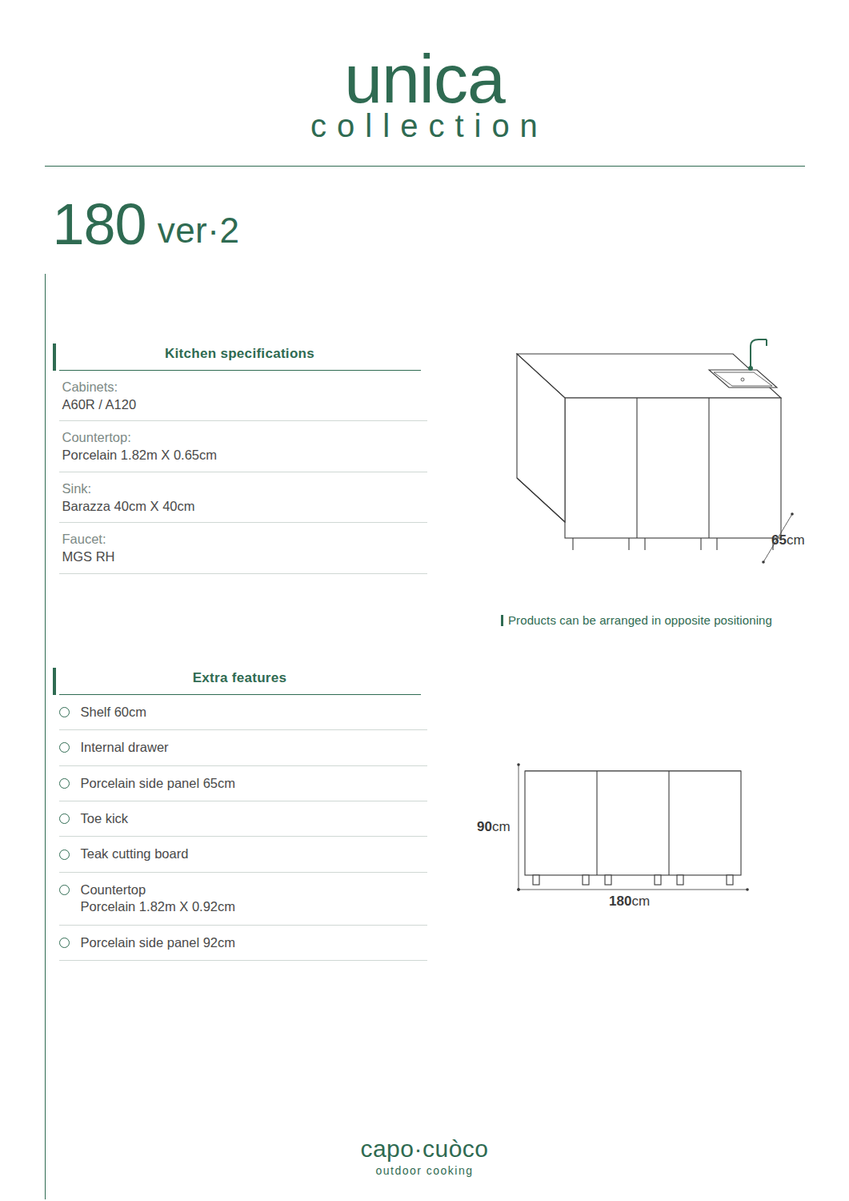unica collection
180 ver·2
Kitchen specifications
| Cabinets: A60R / A120 |
| Countertop: Porcelain 1.82m X 0.65cm |
| Sink: Barazza 40cm X 40cm |
| Faucet: MGS RH |
Extra features
| Shelf 60cm |
| Internal drawer |
| Porcelain side panel 65cm |
| Toe kick |
| Teak cutting board |
| Countertop Porcelain 1.82m X 0.92cm |
| Porcelain side panel 92cm |
65cm
Products can be arranged in opposite positioning
90cm 180cm
capo·cuòco
outdoor cooking